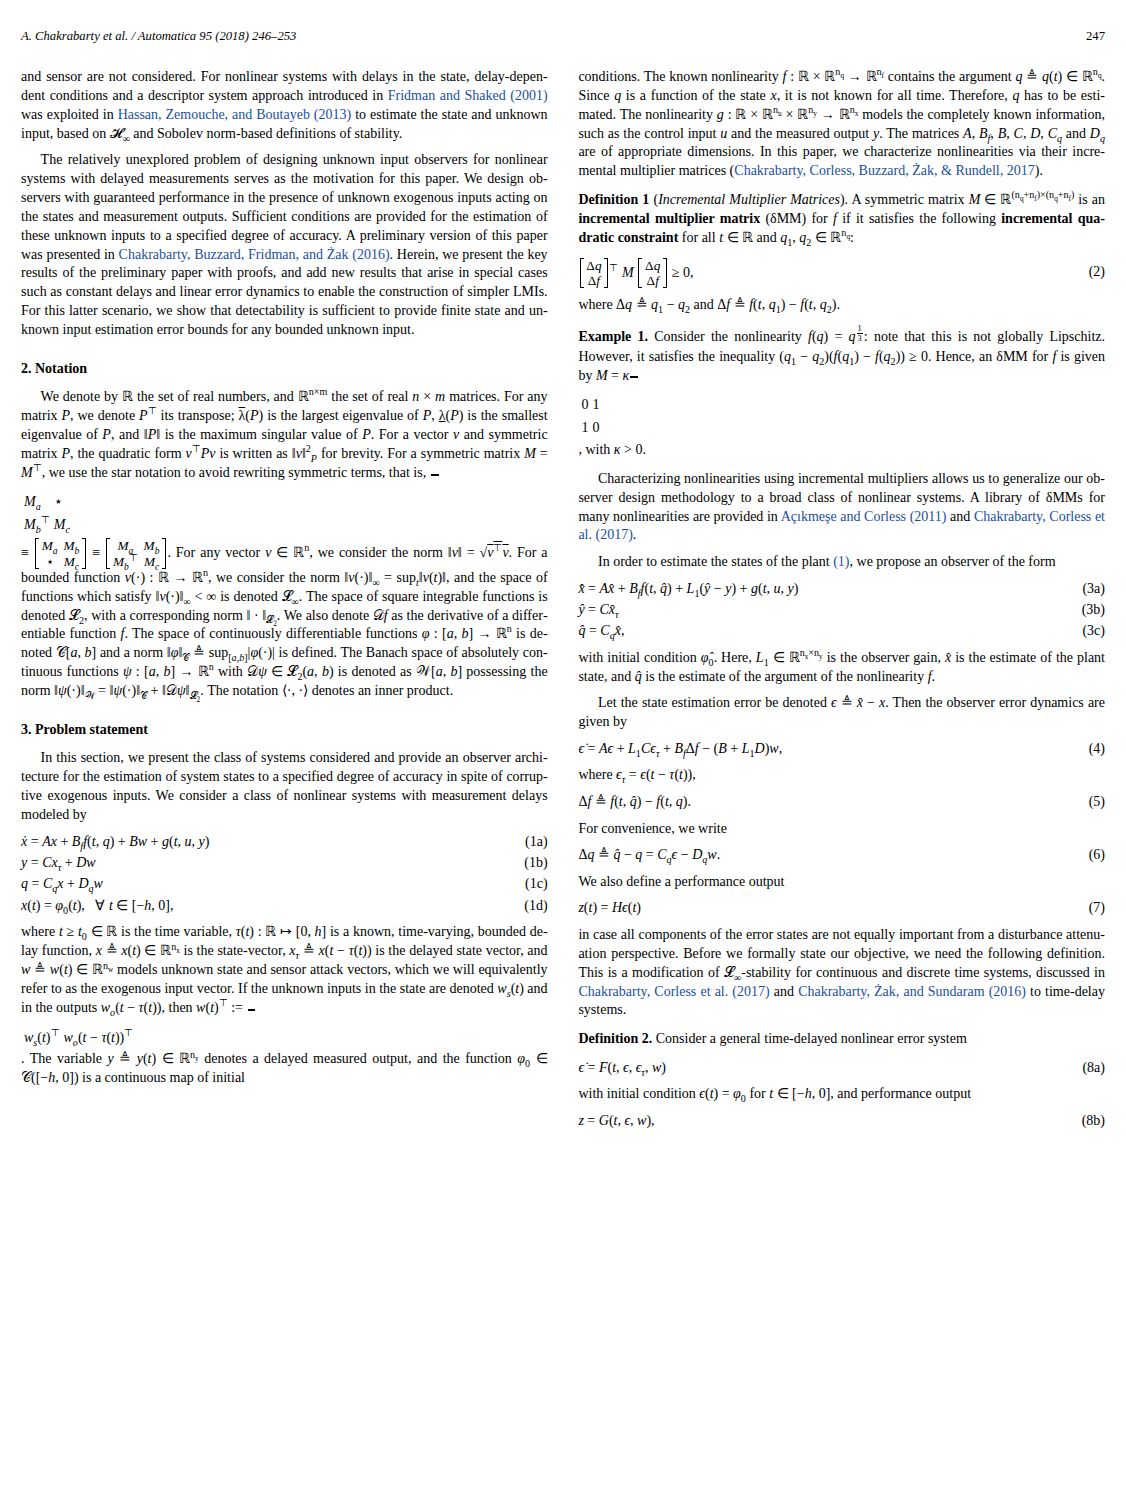A. Chakrabarty et al. / Automatica 95 (2018) 246–253 247
and sensor are not considered. For nonlinear systems with delays in the state, delay-dependent conditions and a descriptor system approach introduced in Fridman and Shaked (2001) was exploited in Hassan, Zemouche, and Boutayeb (2013) to estimate the state and unknown input, based on 𝓗∞ and Sobolev norm-based definitions of stability.
The relatively unexplored problem of designing unknown input observers for nonlinear systems with delayed measurements serves as the motivation for this paper. We design observers with guaranteed performance in the presence of unknown exogenous inputs acting on the states and measurement outputs. Sufficient conditions are provided for the estimation of these unknown inputs to a specified degree of accuracy. A preliminary version of this paper was presented in Chakrabarty, Buzzard, Fridman, and Żak (2016). Herein, we present the key results of the preliminary paper with proofs, and add new results that arise in special cases such as constant delays and linear error dynamics to enable the construction of simpler LMIs. For this latter scenario, we show that detectability is sufficient to provide finite state and unknown input estimation error bounds for any bounded unknown input.
2. Notation
We denote by ℝ the set of real numbers, and ℝn×m the set of real n × m matrices. For any matrix P, we denote P⊤ its transpose; λ(P) is the largest eigenvalue of P, λ(P) is the smallest eigenvalue of P, and ‖P‖ is the maximum singular value of P. For a vector v and symmetric matrix P, the quadratic form v⊤Pv is written as ‖v‖2P for brevity. For a symmetric matrix M = M⊤, we use the star notation to avoid rewriting symmetric terms, that is,
| M a | ⋆ |
| M b ⊤ | M c |
≡
| M a | M b |
| ⋆ | M c |
≡
| M a | M b |
| M b ⊤ | M c |
. For any vector v ∈ ℝn, we consider the norm ‖v‖ = √v⊤v. For a bounded function v(·) : ℝ → ℝn, we consider the norm ‖v(·)‖∞ = supt‖v(t)‖, and the space of functions which satisfy ‖v(·)‖∞ < ∞ is denoted 𝓛∞. The space of square integrable functions is denoted 𝓛2, with a corresponding norm ‖ · ‖𝓛2. We also denote 𝒟f as the derivative of a differentiable function f. The space of continuously differentiable functions φ : [a, b] → ℝn is denoted 𝒞[a, b] and a norm ‖φ‖𝒞 ≜ sup[a,b]|φ(·)| is defined. The Banach space of absolutely continuous functions ψ : [a, b] → ℝn with 𝒟ψ ∈ 𝓛2(a, b) is denoted as 𝒲[a, b] possessing the norm ‖ψ(·)‖𝒲 = ‖ψ(·)‖𝒞 + ‖𝒟ψ‖𝓛2. The notation ⟨·, ·⟩ denotes an inner product.
3. Problem statement
In this section, we present the class of systems considered and provide an observer architecture for the estimation of system states to a specified degree of accuracy in spite of corruptive exogenous inputs. We consider a class of nonlinear systems with measurement delays modeled by
ẋ = Ax + Bf f(t, q) + Bw + g(t, u, y)(1a)
y = Cxτ + Dw(1b)
q = Cqx + Dqw(1c)
x(t) = φ0(t), ∀ t ∈ [−h, 0],(1d)
where t ≥ t0 ∈ ℝ is the time variable, τ(t) : ℝ ↦ [0, h] is a known, time-varying, bounded delay function, x ≜ x(t) ∈ ℝnx is the state-vector, xτ ≜ x(t − τ(t)) is the delayed state vector, and w ≜ w(t) ∈ ℝnw models unknown state and sensor attack vectors, which we will equivalently refer to as the exogenous input vector. If the unknown inputs in the state are denoted ws(t) and in the outputs wo(t − τ(t)), then w(t)⊤ :=
| w s ( t ) ⊤ | w o ( t − τ ( t )) ⊤ |
. The variable y ≜ y(t) ∈ ℝny denotes a delayed measured output, and the function φ0 ∈ 𝒞([−h, 0]) is a continuous map of initial
conditions. The known nonlinearity f : ℝ × ℝnq → ℝnf contains the argument q ≜ q(t) ∈ ℝnq. Since q is a function of the state x, it is not known for all time. Therefore, q has to be estimated. The nonlinearity g : ℝ × ℝnu × ℝny → ℝnx models the completely known information, such as the control input u and the measured output y. The matrices A, Bf, B, C, D, Cq and Dq are of appropriate dimensions. In this paper, we characterize nonlinearities via their incremental multiplier matrices (Chakrabarty, Corless, Buzzard, Żak, & Rundell, 2017).
Definition 1 (Incremental Multiplier Matrices). A symmetric matrix M ∈ ℝ(nq+nf)×(nq+nf) is an incremental multiplier matrix (δMM) for f if it satisfies the following incremental quadratic constraint for all t ∈ ℝ and q1, q2 ∈ ℝnq:
| Δ q |
| Δ f |
⊤ M
| Δ q |
| Δ f |
≥ 0,(2)
where Δq ≜ q1 − q2 and Δf ≜ f(t, q1) − f(t, q2).
Example 1. Consider the nonlinearity f(q) = q13: note that this is not globally Lipschitz. However, it satisfies the inequality (q1 − q2)(f(q1) − f(q2)) ≥ 0. Hence, an δMM for f is given by M = κ
| 0 | 1 |
| 1 | 0 |
, with κ > 0.
Characterizing nonlinearities using incremental multipliers allows us to generalize our observer design methodology to a broad class of nonlinear systems. A library of δMMs for many nonlinearities are provided in Açıkmeşe and Corless (2011) and Chakrabarty, Corless et al. (2017).
In order to estimate the states of the plant (1), we propose an observer of the form
x̂̇ = Ax̂ + Bf f(t, q̂) + L1(ŷ − y) + g(t, u, y)(3a)
ŷ = Cx̂τ(3b)
q̂ = Cqx̂,(3c)
with initial condition φ̂0. Here, L1 ∈ ℝnx×ny is the observer gain, x̂ is the estimate of the plant state, and q̂ is the estimate of the argument of the nonlinearity f.
Let the state estimation error be denoted ϵ ≜ x̂ − x. Then the observer error dynamics are given by
ϵ̇ = Aϵ + L1Cϵτ + Bf Δf − (B + L1D)w,(4)
where ϵτ = ϵ(t − τ(t)),
Δf ≜ f(t, q̂) − f(t, q).(5)
For convenience, we write
Δq ≜ q̂ − q = Cqϵ − Dqw.(6)
We also define a performance output
z(t) = Hϵ(t)(7)
in case all components of the error states are not equally important from a disturbance attenuation perspective. Before we formally state our objective, we need the following definition. This is a modification of 𝓛∞-stability for continuous and discrete time systems, discussed in Chakrabarty, Corless et al. (2017) and Chakrabarty, Żak, and Sundaram (2016) to time-delay systems.
Definition 2. Consider a general time-delayed nonlinear error system
ϵ̇ = F(t, ϵ, ϵτ, w)(8a)
with initial condition ϵ(t) = φ0 for t ∈ [−h, 0], and performance output
z = G(t, ϵ, w),(8b)